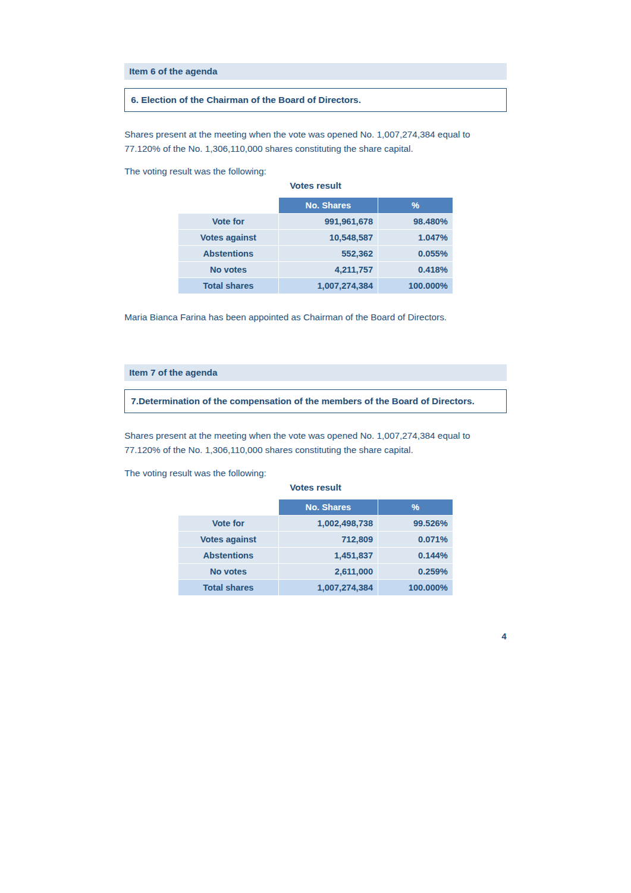Item 6 of the agenda
6. Election of the Chairman of the Board of Directors.
Shares present at the meeting when the vote was opened No. 1,007,274,384 equal to 77.120% of the No. 1,306,110,000 shares constituting the share capital.
The voting result was the following:
Votes result
| | No. Shares | % |
| --- | --- | --- |
| Vote for | 991,961,678 | 98.480% |
| Votes against | 10,548,587 | 1.047% |
| Abstentions | 552,362 | 0.055% |
| No votes | 4,211,757 | 0.418% |
| Total shares | 1,007,274,384 | 100.000% |
Maria Bianca Farina has been appointed as Chairman of the Board of Directors.
Item 7 of the agenda
7.Determination of the compensation of the members of the Board of Directors.
Shares present at the meeting when the vote was opened No. 1,007,274,384 equal to 77.120% of the No. 1,306,110,000 shares constituting the share capital.
The voting result was the following:
Votes result
| | No. Shares | % |
| --- | --- | --- |
| Vote for | 1,002,498,738 | 99.526% |
| Votes against | 712,809 | 0.071% |
| Abstentions | 1,451,837 | 0.144% |
| No votes | 2,611,000 | 0.259% |
| Total shares | 1,007,274,384 | 100.000% |
4